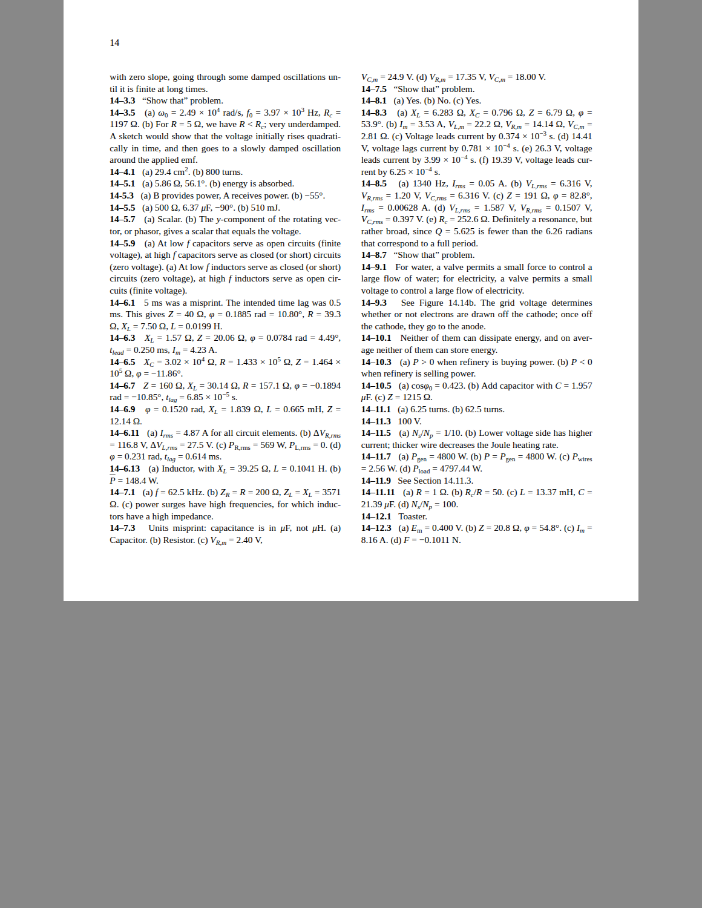14
with zero slope, going through some damped oscillations until it is finite at long times.
14–3.3 “Show that” problem.
14–3.5 (a) ω 0 = 2.49 × 104 rad/s, f 0 = 3.97 × 103 Hz, Rc = 1197 Ω. (b) For R = 5 Ω, we have R < Rc; very underdamped. A sketch would show that the voltage initially rises quadratically in time, and then goes to a slowly damped oscillation around the applied emf.
14–4.1 (a) 29.4 cm2. (b) 800 turns.
14–5.1 (a) 5.86 Ω, 56.1°. (b) energy is absorbed.
14-5.3 (a) B provides power, A receives power. (b) −55°.
14–5.5 (a) 500 Ω, 6.37 μ F, −90°. (b) 510 mJ.
14–5.7 (a) Scalar. (b) The y-component of the rotating vector, or phasor, gives a scalar that equals the voltage.
14–5.9 (a) At low f capacitors serve as open circuits (finite voltage), at high f capacitors serve as closed (or short) circuits (zero voltage). (a) At low f inductors serve as closed (or short) circuits (zero voltage), at high f inductors serve as open circuits (finite voltage).
14–6.1 5 ms was a misprint. The intended time lag was 0.5 ms. This gives Z = 40 Ω, φ = 0.1885 rad = 10.80°, R = 39.3 Ω, XL = 7.50 Ω, L = 0.0199 H.
14–6.3 XL = 1.57 Ω, Z = 20.06 Ω, φ = 0.0784 rad = 4.49°, tlead = 0.250 ms, Im = 4.23 A.
14–6.5 XC = 3.02 × 104 Ω, R = 1.433 × 105 Ω, Z = 1.464 × 105 Ω, φ = −11.86°.
14–6.7 Z = 160 Ω, XL = 30.14 Ω, R = 157.1 Ω, φ = −0.1894 rad = −10.85°, tlag = 6.85 × 10−5 s.
14–6.9 φ = 0.1520 rad, XL = 1.839 Ω, L = 0.665 mH, Z = 12.14 Ω.
14–6.11 (a) Irms = 4.87 A for all circuit elements. (b) ΔVR,rms = 116.8 V, ΔVL,rms = 27.5 V. (c) PR,rms = 569 W, PL,rms = 0. (d) φ = 0.231 rad, tlag = 0.614 ms.
14–6.13 (a) Inductor, with XL = 39.25 Ω, L = 0.1041 H. (b) P = 148.4 W.
14–7.1 (a) f = 62.5 kHz. (b) ZR = R = 200 Ω, ZL = XL = 3571 Ω. (c) power surges have high frequencies, for which inductors have a high impedance.
14–7.3 Units misprint: capacitance is in μ F, not μ H. (a) Capacitor. (b) Resistor. (c) VR,m = 2.40 V,
VC,m = 24.9 V. (d) VR,m = 17.35 V, VC,m = 18.00 V.
14–7.5 “Show that” problem.
14–8.1 (a) Yes. (b) No. (c) Yes.
14–8.3 (a) XL = 6.283 Ω, XC = 0.796 Ω, Z = 6.79 Ω, φ = 53.9°. (b) Im = 3.53 A, VL,m = 22.2 Ω, VR,m = 14.14 Ω, VC,m = 2.81 Ω. (c) Voltage leads current by 0.374 × 10−3 s. (d) 14.41 V, voltage lags current by 0.781 × 10−4 s. (e) 26.3 V, voltage leads current by 3.99 × 10−4 s. (f) 19.39 V, voltage leads current by 6.25 × 10−4 s.
14–8.5 (a) 1340 Hz, Irms = 0.05 A. (b) VL,rms = 6.316 V, VR,rms = 1.20 V, VC,rms = 6.316 V. (c) Z = 191 Ω, φ = 82.8°, Irms = 0.00628 A. (d) VL,rms = 1.587 V, VR,rms = 0.1507 V, VC,rms = 0.397 V. (e) Rc = 252.6 Ω. Definitely a resonance, but rather broad, since Q = 5.625 is fewer than the 6.26 radians that correspond to a full period.
14–8.7 “Show that” problem.
14–9.1 For water, a valve permits a small force to control a large flow of water; for electricity, a valve permits a small voltage to control a large flow of electricity.
14–9.3 See Figure 14.14b. The grid voltage determines whether or not electrons are drawn off the cathode; once off the cathode, they go to the anode.
14–10.1 Neither of them can dissipate energy, and on average neither of them can store energy.
14–10.3 (a) P > 0 when refinery is buying power. (b) P < 0 when refinery is selling power.
14–10.5 (a) cosφ 0 = 0.423. (b) Add capacitor with C = 1.957 μ F. (c) Z = 1215 Ω.
14–11.1 (a) 6.25 turns. (b) 62.5 turns.
14–11.3 100 V.
14–11.5 (a) Ns/Np = 1/10. (b) Lower voltage side has higher current; thicker wire decreases the Joule heating rate.
14–11.7 (a) Pgen = 4800 W. (b) P = Pgen = 4800 W. (c) Pwires = 2.56 W. (d) Pload = 4797.44 W.
14–11.9 See Section 14.11.3.
14–11.11 (a) R = 1 Ω. (b) Rc/R = 50. (c) L = 13.37 mH, C = 21.39 μ F. (d) Ns/Np = 100.
14–12.1 Toaster.
14–12.3 (a) Em = 0.400 V. (b) Z = 20.8 Ω, φ = 54.8°. (c) Im = 8.16 A. (d) F = −0.1011 N.